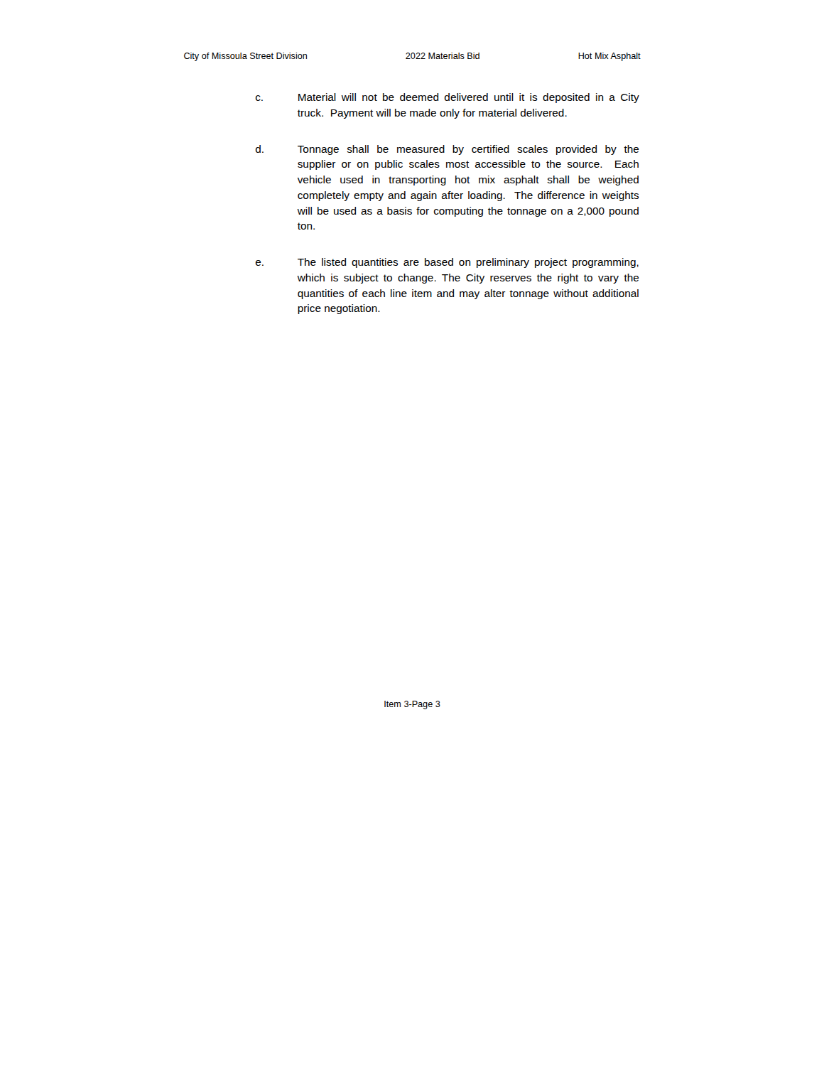City of Missoula Street Division
2022 Materials Bid
Hot Mix Asphalt
c. Material will not be deemed delivered until it is deposited in a City truck. Payment will be made only for material delivered.
d. Tonnage shall be measured by certified scales provided by the supplier or on public scales most accessible to the source. Each vehicle used in transporting hot mix asphalt shall be weighed completely empty and again after loading. The difference in weights will be used as a basis for computing the tonnage on a 2,000 pound ton.
e. The listed quantities are based on preliminary project programming, which is subject to change. The City reserves the right to vary the quantities of each line item and may alter tonnage without additional price negotiation.
Item 3-Page 3